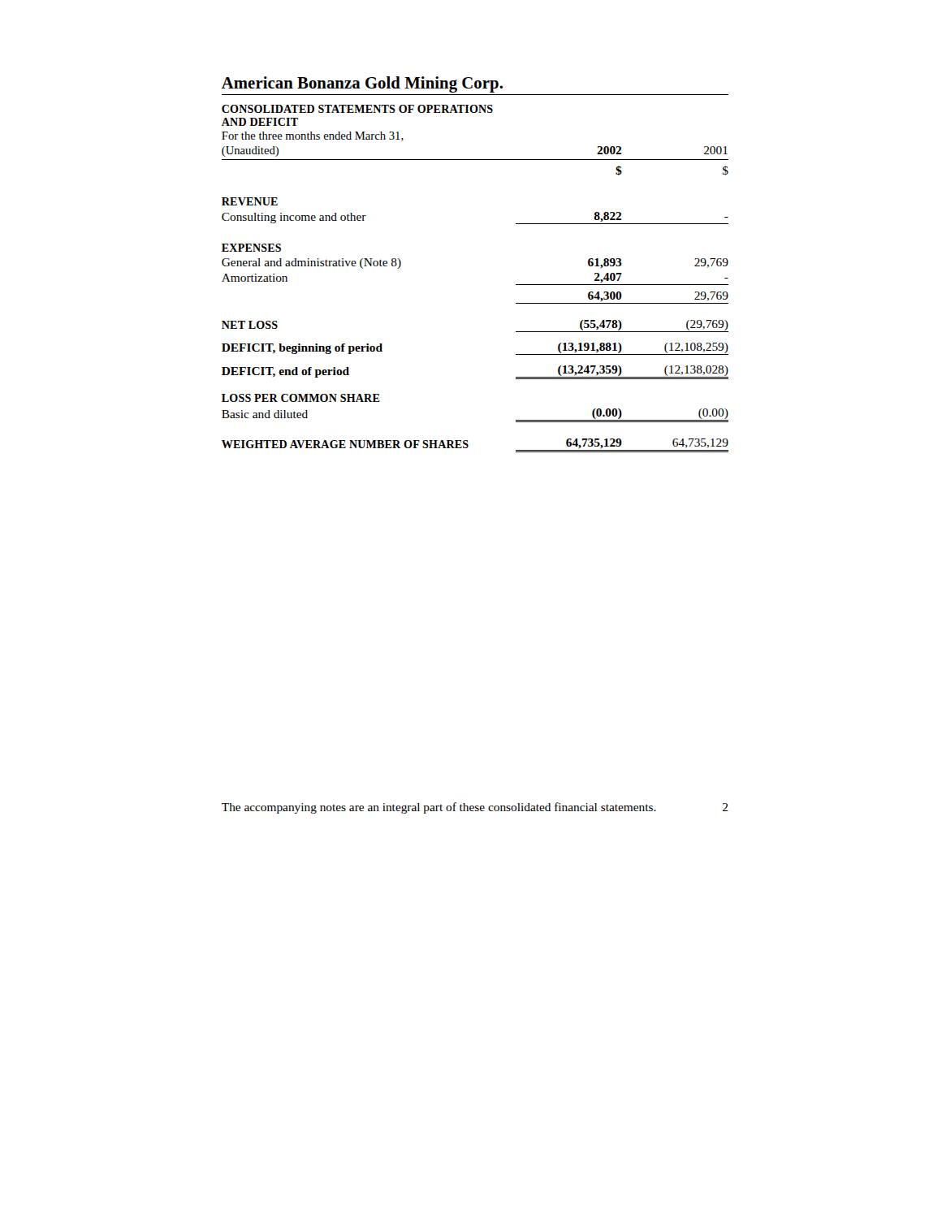American Bonanza Gold Mining Corp.
| CONSOLIDATED STATEMENTS OF OPERATIONS AND DEFICIT | | |
| For the three months ended March 31, | | |
| (Unaudited) | 2002 | 2001 |
| | $ | $ |
| REVENUE | | |
| Consulting income and other | 8,822 | - |
| EXPENSES | | |
| General and administrative (Note 8) | 61,893 | 29,769 |
| Amortization | 2,407 | - |
| | 64,300 | 29,769 |
| NET LOSS | (55,478) | (29,769) |
| DEFICIT, beginning of period | (13,191,881) | (12,108,259) |
| DEFICIT, end of period | (13,247,359) | (12,138,028) |
| LOSS PER COMMON SHARE | | |
| Basic and diluted | (0.00) | (0.00) |
| WEIGHTED AVERAGE NUMBER OF SHARES | 64,735,129 | 64,735,129 |
2 The accompanying notes are an integral part of these consolidated financial statements.